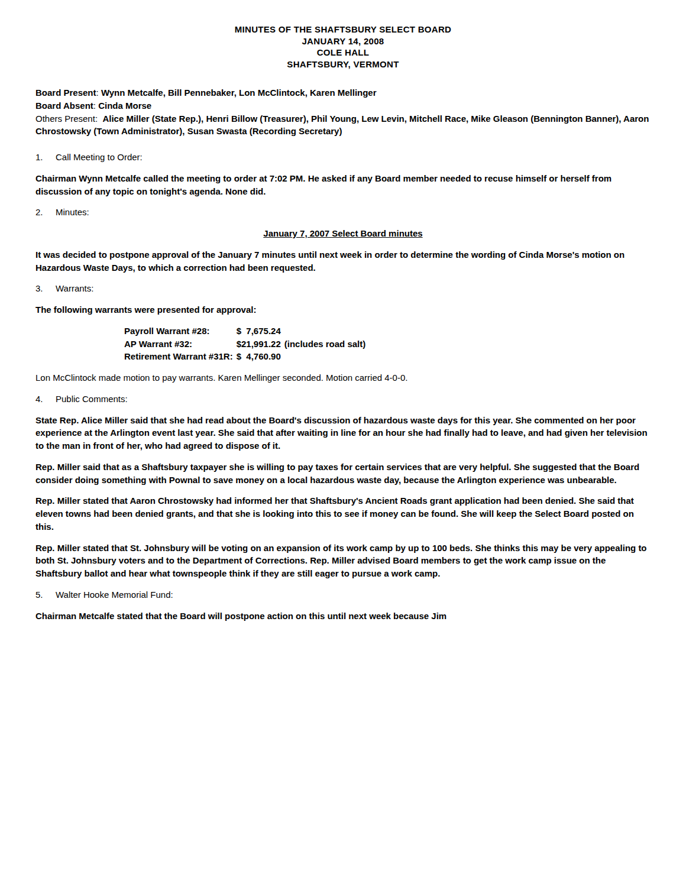MINUTES OF THE SHAFTSBURY SELECT BOARD
JANUARY 14, 2008
COLE HALL
SHAFTSBURY, VERMONT
Board Present: Wynn Metcalfe, Bill Pennebaker, Lon McClintock, Karen Mellinger
Board Absent: Cinda Morse
Others Present: Alice Miller (State Rep.), Henri Billow (Treasurer), Phil Young, Lew Levin, Mitchell Race, Mike Gleason (Bennington Banner), Aaron Chrostowsky (Town Administrator), Susan Swasta (Recording Secretary)
1. Call Meeting to Order:
Chairman Wynn Metcalfe called the meeting to order at 7:02 PM. He asked if any Board member needed to recuse himself or herself from discussion of any topic on tonight's agenda. None did.
2. Minutes:
January 7, 2007 Select Board minutes
It was decided to postpone approval of the January 7 minutes until next week in order to determine the wording of Cinda Morse's motion on Hazardous Waste Days, to which a correction had been requested.
3. Warrants:
The following warrants were presented for approval:
| Payroll Warrant #28: | $ 7,675.24 | |
| AP Warrant #32: | $21,991.22 | (includes road salt) |
| Retirement Warrant #31R: | $ 4,760.90 | |
Lon McClintock made motion to pay warrants. Karen Mellinger seconded. Motion carried 4-0-0.
4. Public Comments:
State Rep. Alice Miller said that she had read about the Board's discussion of hazardous waste days for this year. She commented on her poor experience at the Arlington event last year. She said that after waiting in line for an hour she had finally had to leave, and had given her television to the man in front of her, who had agreed to dispose of it.
Rep. Miller said that as a Shaftsbury taxpayer she is willing to pay taxes for certain services that are very helpful. She suggested that the Board consider doing something with Pownal to save money on a local hazardous waste day, because the Arlington experience was unbearable.
Rep. Miller stated that Aaron Chrostowsky had informed her that Shaftsbury's Ancient Roads grant application had been denied. She said that eleven towns had been denied grants, and that she is looking into this to see if money can be found. She will keep the Select Board posted on this.
Rep. Miller stated that St. Johnsbury will be voting on an expansion of its work camp by up to 100 beds. She thinks this may be very appealing to both St. Johnsbury voters and to the Department of Corrections. Rep. Miller advised Board members to get the work camp issue on the Shaftsbury ballot and hear what townspeople think if they are still eager to pursue a work camp.
5. Walter Hooke Memorial Fund:
Chairman Metcalfe stated that the Board will postpone action on this until next week because Jim